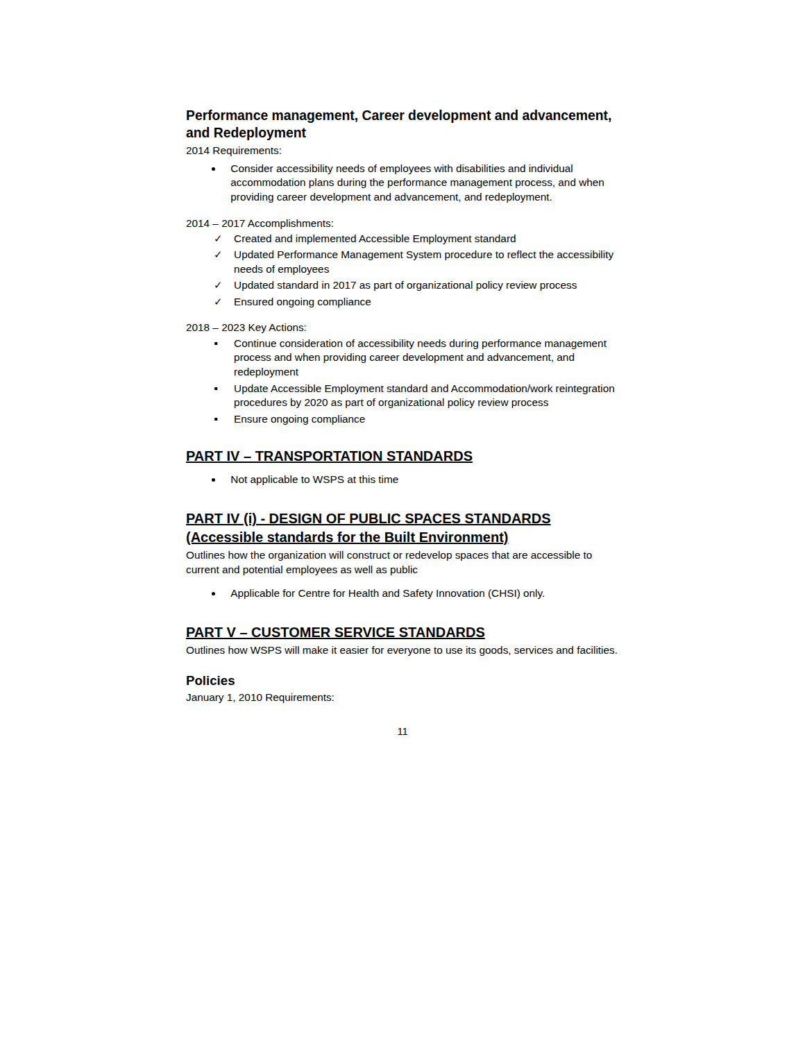Performance management, Career development and advancement, and Redeployment
2014 Requirements:
Consider accessibility needs of employees with disabilities and individual accommodation plans during the performance management process, and when providing career development and advancement, and redeployment.
2014 – 2017 Accomplishments:
Created and implemented Accessible Employment standard
Updated Performance Management System procedure to reflect the accessibility needs of employees
Updated standard in 2017 as part of organizational policy review process
Ensured ongoing compliance
2018 – 2023 Key Actions:
Continue consideration of accessibility needs during performance management process and when providing career development and advancement, and redeployment
Update Accessible Employment standard and Accommodation/work reintegration procedures by 2020 as part of organizational policy review process
Ensure ongoing compliance
PART IV – TRANSPORTATION STANDARDS
Not applicable to WSPS at this time
PART IV (i) - DESIGN OF PUBLIC SPACES STANDARDS
(Accessible standards for the Built Environment)
Outlines how the organization will construct or redevelop spaces that are accessible to current and potential employees as well as public
Applicable for Centre for Health and Safety Innovation (CHSI) only.
PART V – CUSTOMER SERVICE STANDARDS
Outlines how WSPS will make it easier for everyone to use its goods, services and facilities.
Policies
January 1, 2010 Requirements:
11